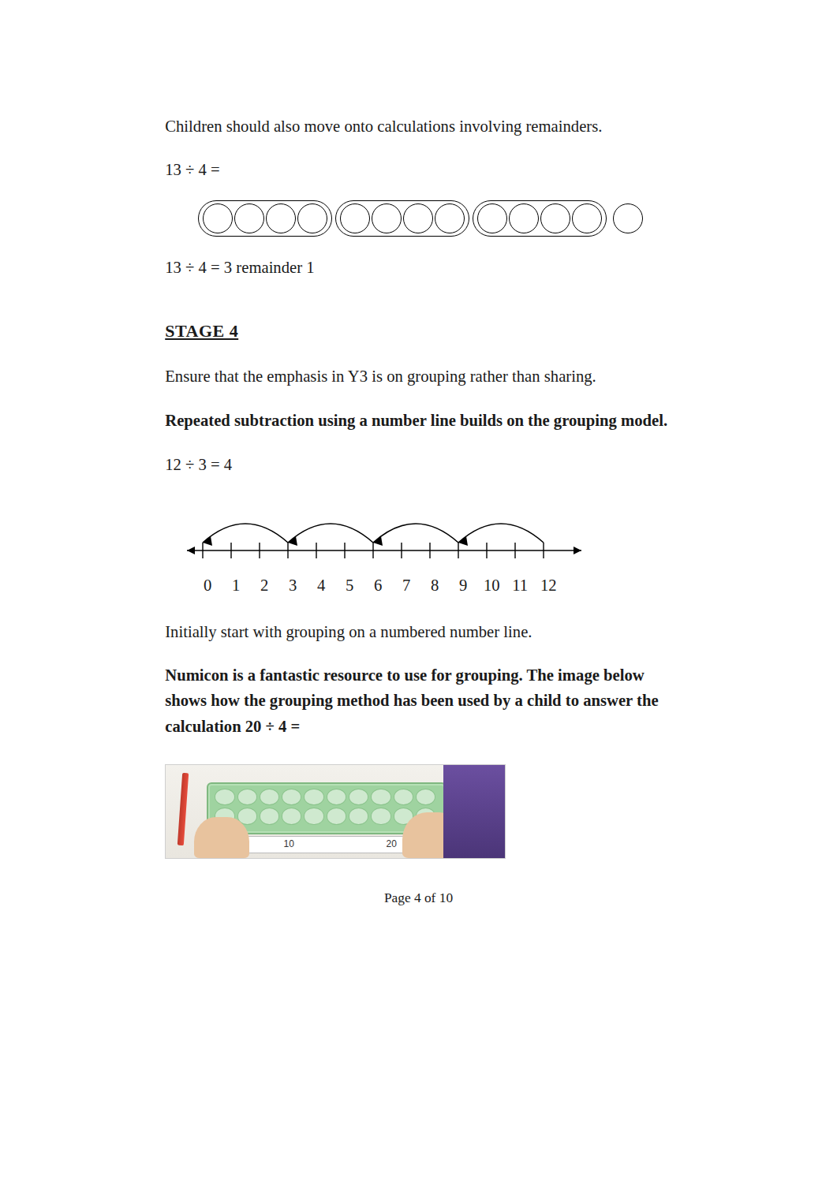Children should also move onto calculations involving remainders.
13 ÷ 4 =
13 ÷ 4 = 3 remainder 1
STAGE 4
Ensure that the emphasis in Y3 is on grouping rather than sharing.
Repeated subtraction using a number line builds on the grouping model.
12 ÷ 3 = 4
0 1 2 3 4 5 6 7 8 9 10 11 12
Initially start with grouping on a numbered number line.
Numicon is a fantastic resource to use for grouping. The image below shows how the grouping method has been used by a child to answer the calculation 20 ÷ 4 =
1020
Page 4 of 10